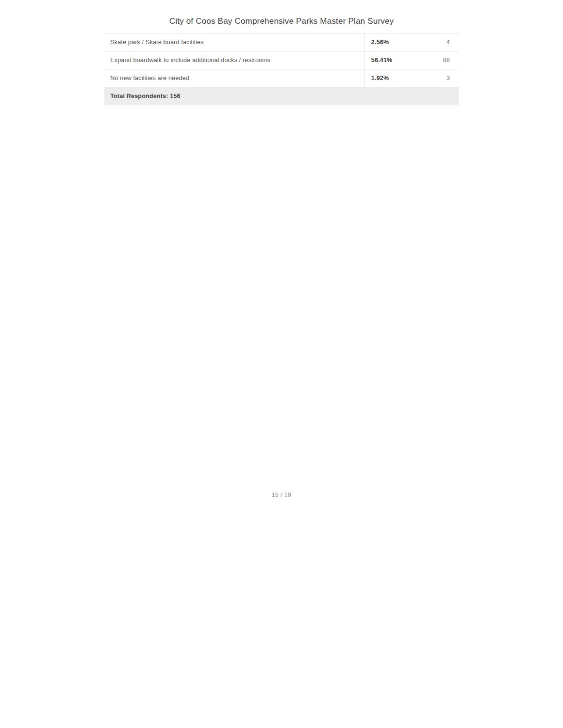City of Coos Bay Comprehensive Parks Master Plan Survey
| Skate park / Skate board facilities | 2.56% | 4 |
| Expand boardwalk to include additional docks / restrooms | 56.41% | 88 |
| No new facilities are needed | 1.92% | 3 |
| Total Respondents: 156 | | |
15 / 19